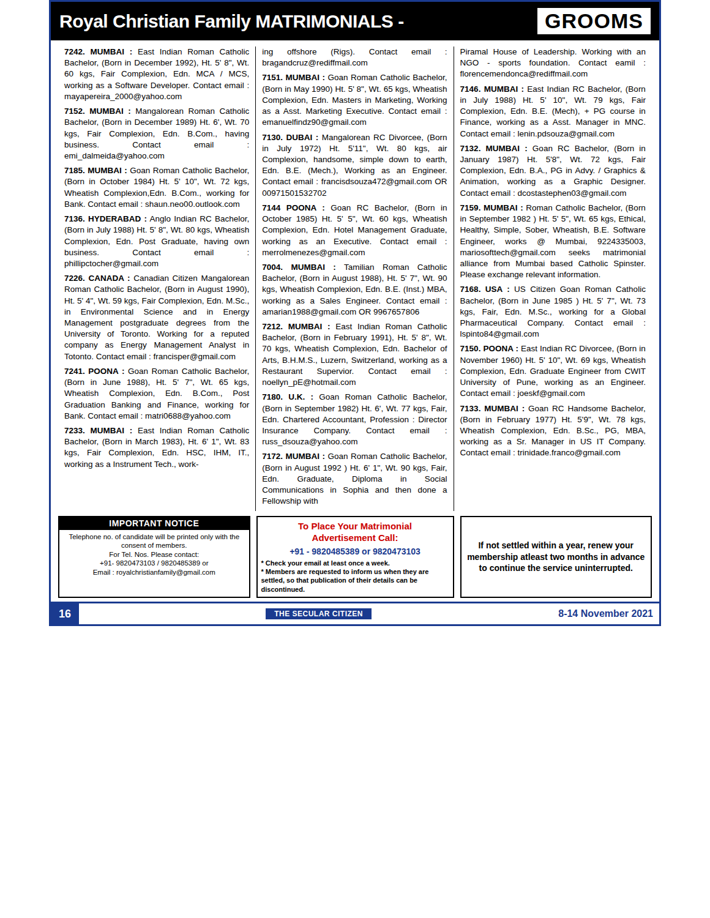Royal Christian Family MATRIMONIALS -
GROOMS
7242. MUMBAI : East Indian Roman Catholic Bachelor, (Born in December 1992), Ht. 5' 8", Wt. 60 kgs, Fair Complexion, Edn. MCA / MCS, working as a Software Developer. Contact email : mayapereira_2000@yahoo.com
7152. MUMBAI : Mangalorean Roman Catholic Bachelor, (Born in December 1989) Ht. 6', Wt. 70 kgs, Fair Complexion, Edn. B.Com., having business. Contact email : emi_dalmeida@yahoo.com
7185. MUMBAI : Goan Roman Catholic Bachelor, (Born in October 1984) Ht. 5' 10", Wt. 72 kgs, Wheatish Complexion,Edn. B.Com., working for Bank. Contact email : shaun.neo00.outlook.com
7136. HYDERABAD : Anglo Indian RC Bachelor, (Born in July 1988) Ht. 5' 8", Wt. 80 kgs, Wheatish Complexion, Edn. Post Graduate, having own business. Contact email : phillipctocher@gmail.com
7226. CANADA : Canadian Citizen Mangalorean Roman Catholic Bachelor, (Born in August 1990), Ht. 5' 4", Wt. 59 kgs, Fair Complexion, Edn. M.Sc., in Environmental Science and in Energy Management postgraduate degrees from the University of Toronto. Working for a reputed company as Energy Management Analyst in Totonto. Contact email : francisper@gmail.com
7241. POONA : Goan Roman Catholic Bachelor, (Born in June 1988), Ht. 5' 7", Wt. 65 kgs, Wheatish Complexion, Edn. B.Com., Post Graduation Banking and Finance, working for Bank. Contact email : matri0688@yahoo.com
7233. MUMBAI : East Indian Roman Catholic Bachelor, (Born in March 1983), Ht. 6' 1", Wt. 83 kgs, Fair Complexion, Edn. HSC, IHM, IT., working as a Instrument Tech., work-
ing offshore (Rigs). Contact email : bragandcruz@rediffmail.com
7151. MUMBAI : Goan Roman Catholic Bachelor, (Born in May 1990) Ht. 5' 8", Wt. 65 kgs, Wheatish Complexion, Edn. Masters in Marketing, Working as a Asst. Marketing Executive. Contact email : emanuelfindz90@gmail.com
7130. DUBAI : Mangalorean RC Divorcee, (Born in July 1972) Ht. 5'11", Wt. 80 kgs, air Complexion, handsome, simple down to earth, Edn. B.E. (Mech.), Working as an Engineer. Contact email : francisdsouza472@gmail.com OR 00971501532702
7144 POONA : Goan RC Bachelor, (Born in October 1985) Ht. 5' 5", Wt. 60 kgs, Wheatish Complexion, Edn. Hotel Management Graduate, working as an Executive. Contact email : merrolmenezes@gmail.com
7004. MUMBAI : Tamilian Roman Catholic Bachelor, (Born in August 1988), Ht. 5' 7", Wt. 90 kgs, Wheatish Complexion, Edn. B.E. (Inst.) MBA, working as a Sales Engineer. Contact email : amarian1988@gmail.com OR 9967657806
7212. MUMBAI : East Indian Roman Catholic Bachelor, (Born in February 1991), Ht. 5' 8", Wt. 70 kgs, Wheatish Complexion, Edn. Bachelor of Arts, B.H.M.S., Luzern, Switzerland, working as a Restaurant Supervior. Contact email : noellyn_pE@hotmail.com
7180. U.K. : Goan Roman Catholic Bachelor, (Born in September 1982) Ht. 6', Wt. 77 kgs, Fair, Edn. Chartered Accountant, Profession : Director Insurance Company. Contact email : russ_dsouza@yahoo.com
7172. MUMBAI : Goan Roman Catholic Bachelor, (Born in August 1992 ) Ht. 6' 1", Wt. 90 kgs, Fair, Edn. Graduate, Diploma in Social Communications in Sophia and then done a Fellowship with
Piramal House of Leadership. Working with an NGO - sports foundation. Contact eamil : florencemendonca@rediffmail.com
7146. MUMBAI : East Indian RC Bachelor, (Born in July 1988) Ht. 5' 10", Wt. 79 kgs, Fair Complexion, Edn. B.E. (Mech), + PG course in Finance, working as a Asst. Manager in MNC. Contact email : lenin.pdsouza@gmail.com
7132. MUMBAI : Goan RC Bachelor, (Born in January 1987) Ht. 5'8", Wt. 72 kgs, Fair Complexion, Edn. B.A., PG in Advy. / Graphics & Animation, working as a Graphic Designer. Contact email : dcostastephen03@gmail.com
7159. MUMBAI : Roman Catholic Bachelor, (Born in September 1982 ) Ht. 5' 5", Wt. 65 kgs, Ethical, Healthy, Simple, Sober, Wheatish, B.E. Software Engineer, works @ Mumbai, 9224335003, mariosofttech@gmail.com seeks matrimonial alliance from Mumbai based Catholic Spinster. Please exchange relevant information.
7168. USA : US Citizen Goan Roman Catholic Bachelor, (Born in June 1985 ) Ht. 5' 7", Wt. 73 kgs, Fair, Edn. M.Sc., working for a Global Pharmaceutical Company. Contact email : lspinto84@gmail.com
7150. POONA : East Indian RC Divorcee, (Born in November 1960) Ht. 5' 10", Wt. 69 kgs, Wheatish Complexion, Edn. Graduate Engineer from CWIT University of Pune, working as an Engineer. Contact email : joeskf@gmail.com
7133. MUMBAI : Goan RC Handsome Bachelor, (Born in February 1977) Ht. 5'9", Wt. 78 kgs, Wheatish Complexion, Edn. B.Sc., PG, MBA, working as a Sr. Manager in US IT Company. Contact email : trinidade.franco@gmail.com
IMPORTANT NOTICE
Telephone no. of candidate will be printed only with the consent of members.
For Tel. Nos. Please contact:
+91- 9820473103 / 9820485389 or
Email : royalchristianfamily@gmail.com
To Place Your Matrimonial
Advertisement Call:
+91 - 9820485389 or 9820473103
* Check your email at least once a week.
* Members are requested to inform us when they are settled, so that publication of their details can be discontinued.
If not settled within a year, renew your membership atleast two months in advance to continue the service uninterrupted.
16
THE SECULAR CITIZEN
8-14 November 2021